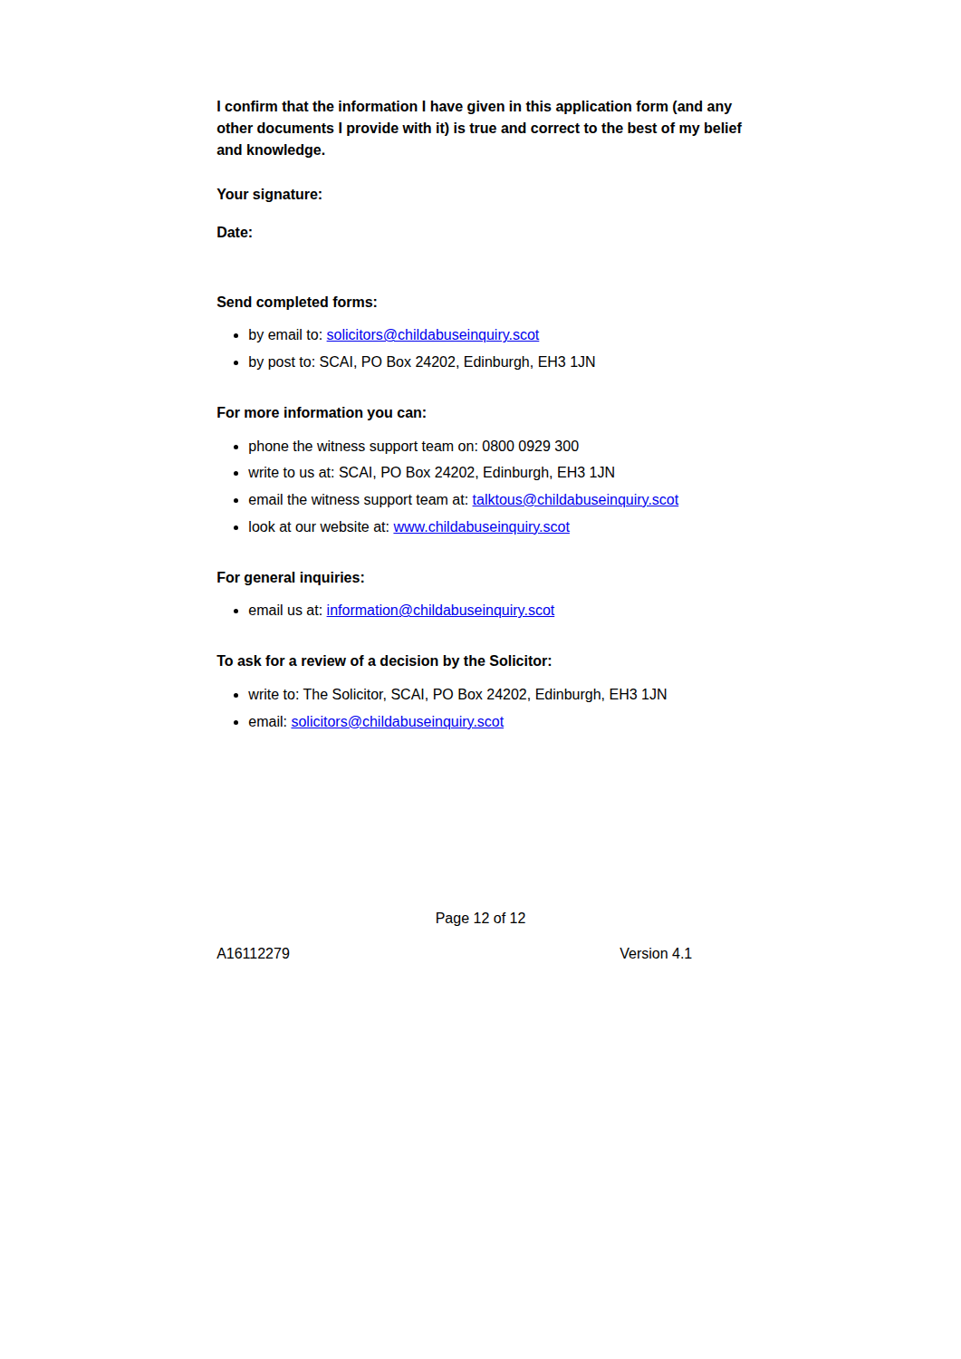I confirm that the information I have given in this application form (and any other documents I provide with it) is true and correct to the best of my belief and knowledge.
Your signature:
Date:
Send completed forms:
by email to: solicitors@childabuseinquiry.scot
by post to: SCAI, PO Box 24202, Edinburgh, EH3 1JN
For more information you can:
phone the witness support team on: 0800 0929 300
write to us at: SCAI, PO Box 24202, Edinburgh, EH3 1JN
email the witness support team at: talktous@childabuseinquiry.scot
look at our website at: www.childabuseinquiry.scot
For general inquiries:
email us at: information@childabuseinquiry.scot
To ask for a review of a decision by the Solicitor:
write to: The Solicitor, SCAI, PO Box 24202, Edinburgh, EH3 1JN
email: solicitors@childabuseinquiry.scot
Page 12 of 12
A16112279 Version 4.1